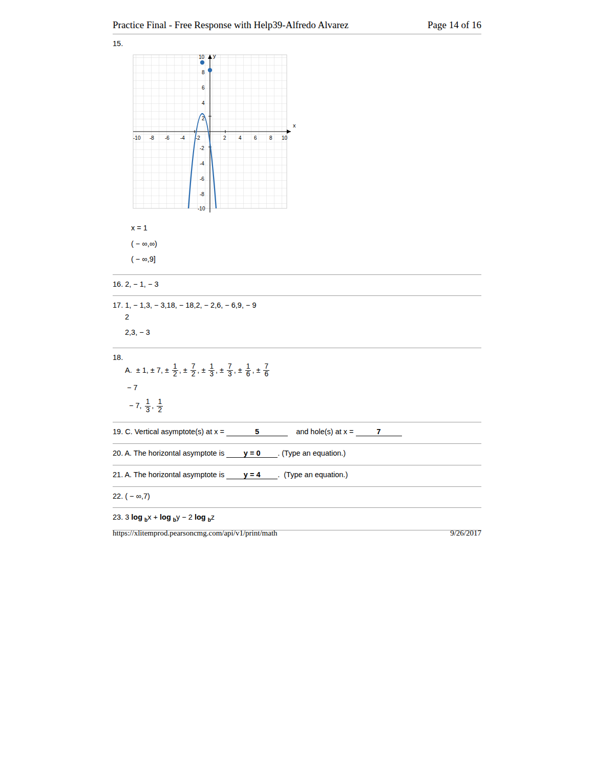Practice Final - Free Response with Help39-Alfredo Alvarez
Page 14 of 16
15.
x y -10 -8 -6 -4 -2 2 4 6 8 10 10 8 6 4 2 -2 -4 -6 -8 -10
x = 1
( − ∞,∞)
( − ∞,9]
16. 2, − 1, − 3
17. 1, − 1,3, − 3,18, − 18,2, − 2,6, − 6,9, − 9
2
2,3, − 3
18.
A. ± 1, ± 7, ± 12, ± 72, ± 13, ± 73, ± 16, ± 76
− 7
− 7, 13, 12
19. C. Vertical asymptote(s) at x = 5 and hole(s) at x = 7
20. A. The horizontal asymptote is y = 0. (Type an equation.)
21. A. The horizontal asymptote is y = 4. (Type an equation.)
22. ( − ∞,7)
23. 3 log bx + log by − 2 log bz
https://xlitemprod.pearsoncmg.com/api/v1/print/math
9/26/2017